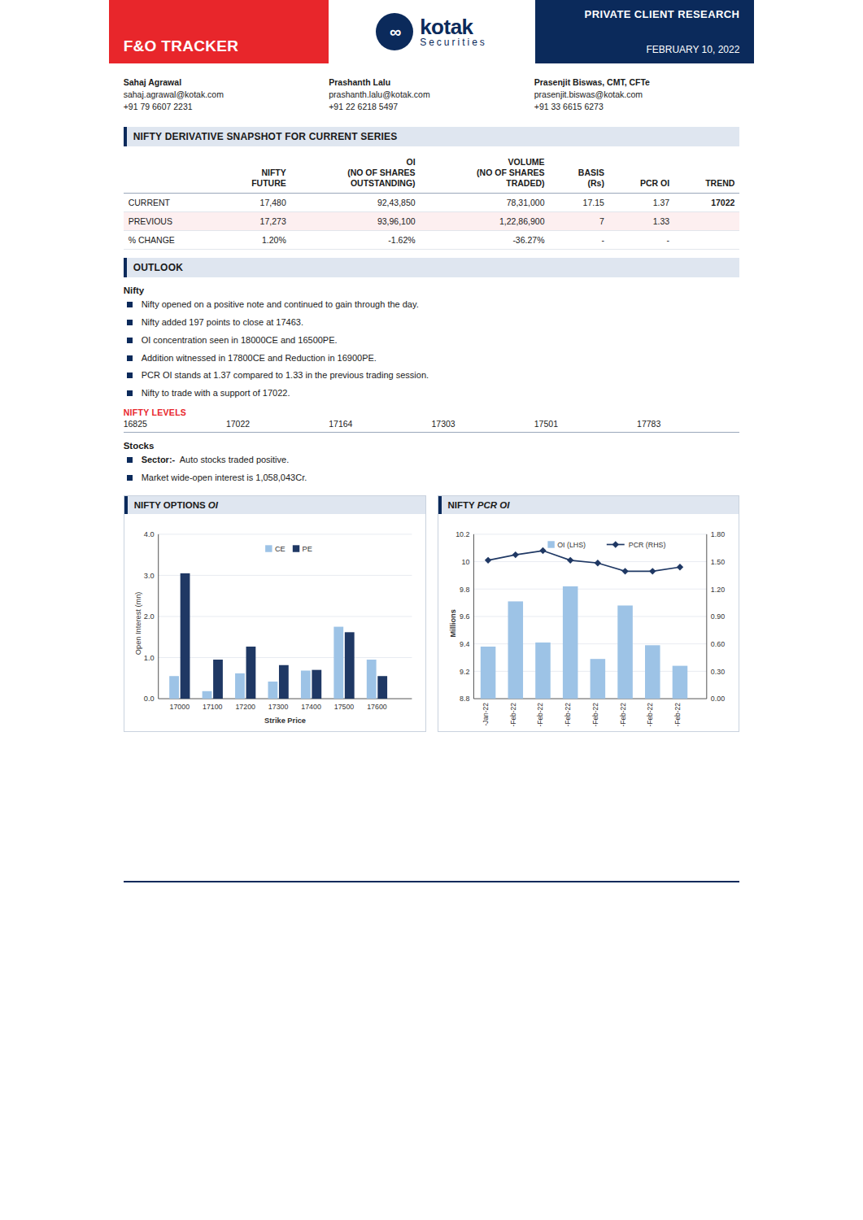F&O TRACKER
∞
kotak
Securities
PRIVATE CLIENT RESEARCH
FEBRUARY 10, 2022
Sahaj Agrawal
sahaj.agrawal@kotak.com
+91 79 6607 2231
Prashanth Lalu
prashanth.lalu@kotak.com
+91 22 6218 5497
Prasenjit Biswas, CMT, CFTe
prasenjit.biswas@kotak.com
+91 33 6615 6273
Nifty Derivative snapshot for current series
| | NIFTY FUTURE | OI (NO OF SHARES OUTSTANDING) | VOLUME (NO OF SHARES TRADED) | BASIS (Rs) | PCR OI | TREND |
| --- | --- | --- | --- | --- | --- | --- |
| CURRENT | 17,480 | 92,43,850 | 78,31,000 | 17.15 | 1.37 | 17022 |
| PREVIOUS | 17,273 | 93,96,100 | 1,22,86,900 | 7 | 1.33 | |
| % CHANGE | 1.20% | -1.62% | -36.27% | - | - | |
Outlook
Nifty
Nifty opened on a positive note and continued to gain through the day.
Nifty added 197 points to close at 17463.
OI concentration seen in 18000CE and 16500PE.
Addition witnessed in 17800CE and Reduction in 16900PE.
PCR OI stands at 1.37 compared to 1.33 in the previous trading session.
Nifty to trade with a support of 17022.
NIFTY LEVELS
168251702217164173031750117783
Stocks
Sector:- Auto stocks traded positive.
Market wide-open interest is 1,058,043Cr.
NIFTY OPTIONS OI
4.0 3.0 2.0 1.0 0.0 Open Interest (mn) Strike Price CE PE 17000 17100 17200 17300 17400 17500 17600
NIFTY PCR OI
10.2 10 9.8 9.6 9.4 9.2 8.8 1.80 1.50 1.20 0.90 0.60 0.30 0.00 Millions OI (LHS) PCR (RHS) 31-Jan-22 01-Feb-22 02-Feb-22 03-Feb-22 04-Feb-22 07-Feb-22 08-Feb-22 09-Feb-22